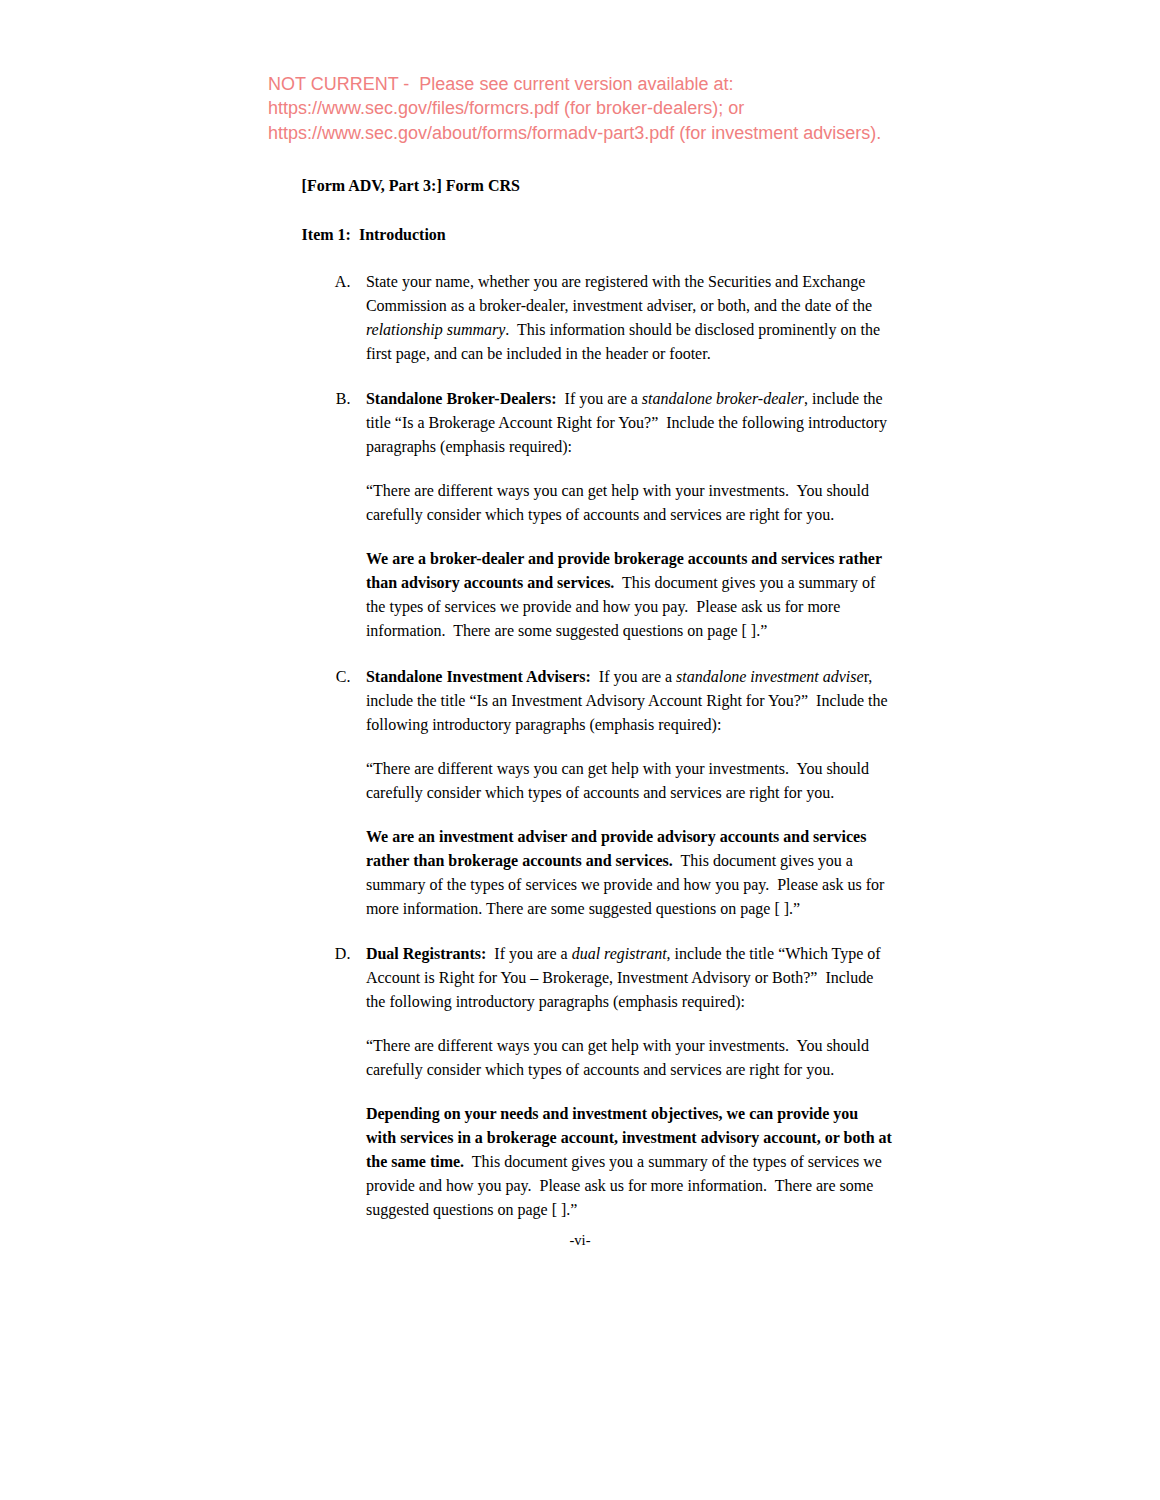NOT CURRENT - Please see current version available at:
https://www.sec.gov/files/formcrs.pdf (for broker-dealers); or
https://www.sec.gov/about/forms/formadv-part3.pdf (for investment advisers).
[Form ADV, Part 3:] Form CRS
Item 1: Introduction
State your name, whether you are registered with the Securities and Exchange Commission as a broker-dealer, investment adviser, or both, and the date of the relationship summary. This information should be disclosed prominently on the first page, and can be included in the header or footer.
Standalone Broker-Dealers: If you are a standalone broker-dealer, include the title “Is a Brokerage Account Right for You?” Include the following introductory paragraphs (emphasis required):
“There are different ways you can get help with your investments. You should carefully consider which types of accounts and services are right for you.
We are a broker-dealer and provide brokerage accounts and services rather than advisory accounts and services. This document gives you a summary of the types of services we provide and how you pay. Please ask us for more information. There are some suggested questions on page [ ].”
Standalone Investment Advisers: If you are a standalone investment adviser, include the title “Is an Investment Advisory Account Right for You?” Include the following introductory paragraphs (emphasis required):
“There are different ways you can get help with your investments. You should carefully consider which types of accounts and services are right for you.
We are an investment adviser and provide advisory accounts and services rather than brokerage accounts and services. This document gives you a summary of the types of services we provide and how you pay. Please ask us for more information. There are some suggested questions on page [ ].”
Dual Registrants: If you are a dual registrant, include the title “Which Type of Account is Right for You – Brokerage, Investment Advisory or Both?” Include the following introductory paragraphs (emphasis required):
“There are different ways you can get help with your investments. You should carefully consider which types of accounts and services are right for you.
Depending on your needs and investment objectives, we can provide you with services in a brokerage account, investment advisory account, or both at the same time. This document gives you a summary of the types of services we provide and how you pay. Please ask us for more information. There are some suggested questions on page [ ].”
-vi-